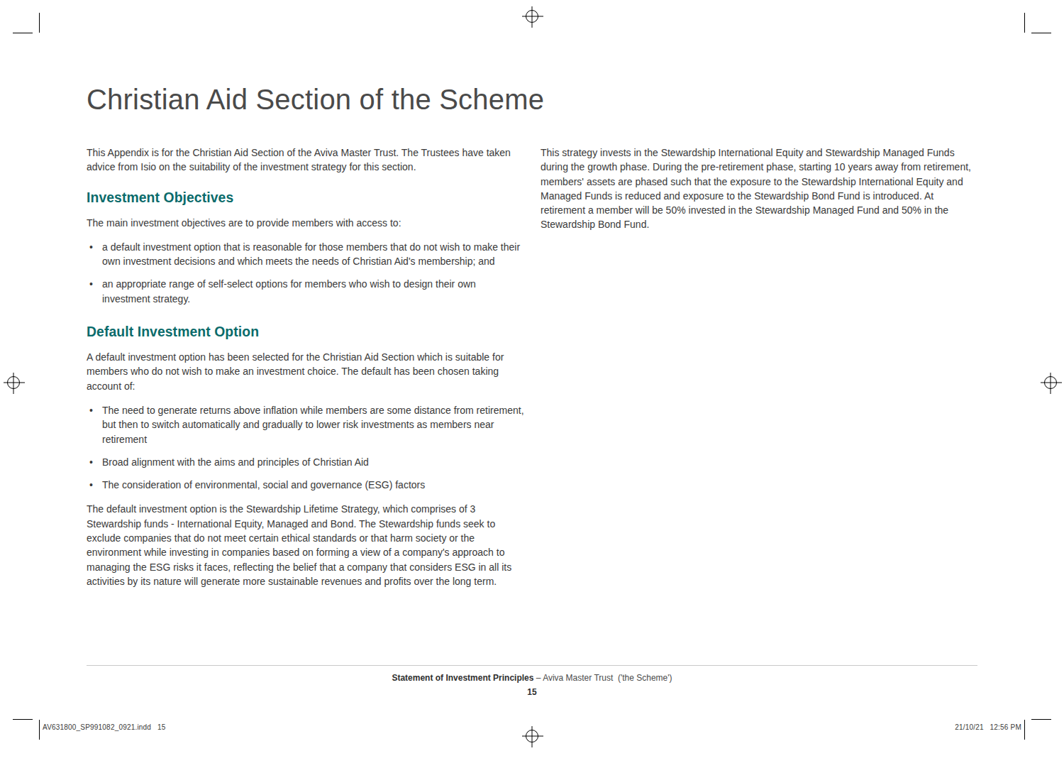Christian Aid Section of the Scheme
This Appendix is for the Christian Aid Section of the Aviva Master Trust. The Trustees have taken advice from Isio on the suitability of the investment strategy for this section.
Investment Objectives
The main investment objectives are to provide members with access to:
a default investment option that is reasonable for those members that do not wish to make their own investment decisions and which meets the needs of Christian Aid's membership; and
an appropriate range of self-select options for members who wish to design their own investment strategy.
Default Investment Option
A default investment option has been selected for the Christian Aid Section which is suitable for members who do not wish to make an investment choice. The default has been chosen taking account of:
The need to generate returns above inflation while members are some distance from retirement, but then to switch automatically and gradually to lower risk investments as members near retirement
Broad alignment with the aims and principles of Christian Aid
The consideration of environmental, social and governance (ESG) factors
The default investment option is the Stewardship Lifetime Strategy, which comprises of 3 Stewardship funds - International Equity, Managed and Bond. The Stewardship funds seek to exclude companies that do not meet certain ethical standards or that harm society or the environment while investing in companies based on forming a view of a company's approach to managing the ESG risks it faces, reflecting the belief that a company that considers ESG in all its activities by its nature will generate more sustainable revenues and profits over the long term.
This strategy invests in the Stewardship International Equity and Stewardship Managed Funds during the growth phase. During the pre-retirement phase, starting 10 years away from retirement, members' assets are phased such that the exposure to the Stewardship International Equity and Managed Funds is reduced and exposure to the Stewardship Bond Fund is introduced. At retirement a member will be 50% invested in the Stewardship Managed Fund and 50% in the Stewardship Bond Fund.
Statement of Investment Principles – Aviva Master Trust ('the Scheme')
15
AV631800_SP991082_0921.indd 15
21/10/21 12:56 PM